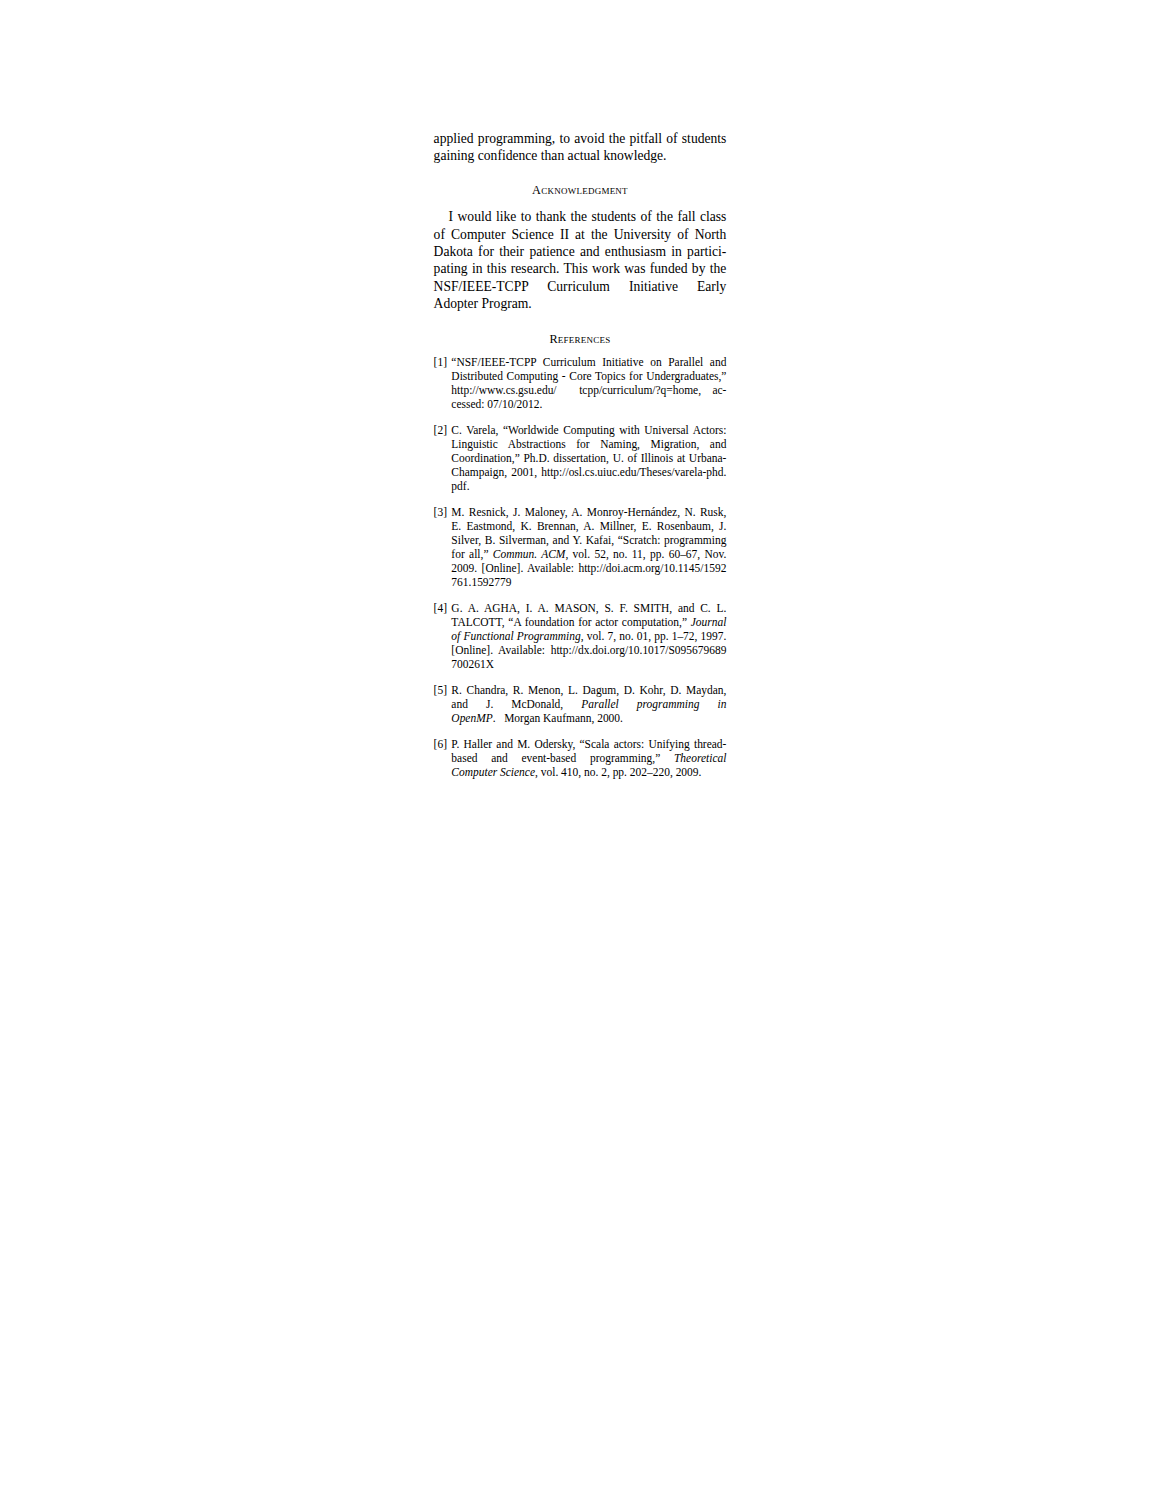applied programming, to avoid the pitfall of students gaining confidence than actual knowledge.
Acknowledgment
I would like to thank the students of the fall class of Computer Science II at the University of North Dakota for their patience and enthusiasm in participating in this research. This work was funded by the NSF/IEEE-TCPP Curriculum Initiative Early Adopter Program.
References
[1]“NSF/IEEE-TCPP Curriculum Initiative on Parallel and Distributed Computing - Core Topics for Undergraduates,” http://www.cs.gsu.edu/ tcpp/curriculum/?q=home, accessed: 07/10/2012.
[2] C. Varela, “Worldwide Computing with Universal Actors: Linguistic Abstractions for Naming, Migration, and Coordination,” Ph.D. dissertation, U. of Illinois at Urbana-Champaign, 2001, http://osl.cs.uiuc.edu/Theses/varela-phd.pdf.
[3] M. Resnick, J. Maloney, A. Monroy-Hernández, N. Rusk, E. Eastmond, K. Brennan, A. Millner, E. Rosenbaum, J. Silver, B. Silverman, and Y. Kafai, “Scratch: programming for all,” Commun. ACM, vol. 52, no. 11, pp. 60–67, Nov. 2009. [Online]. Available: http://doi.acm.org/10.1145/1592761.1592779
[4] G. A. AGHA, I. A. MASON, S. F. SMITH, and C. L. TALCOTT, “A foundation for actor computation,” Journal of Functional Programming, vol. 7, no. 01, pp. 1–72, 1997. [Online]. Available: http://dx.doi.org/10.1017/S095679689700261X
[5] R. Chandra, R. Menon, L. Dagum, D. Kohr, D. Maydan, and J. McDonald, Parallel programming in OpenMP. Morgan Kaufmann, 2000.
[6] P. Haller and M. Odersky, “Scala actors: Unifying thread-based and event-based programming,” Theoretical Computer Science, vol. 410, no. 2, pp. 202–220, 2009.